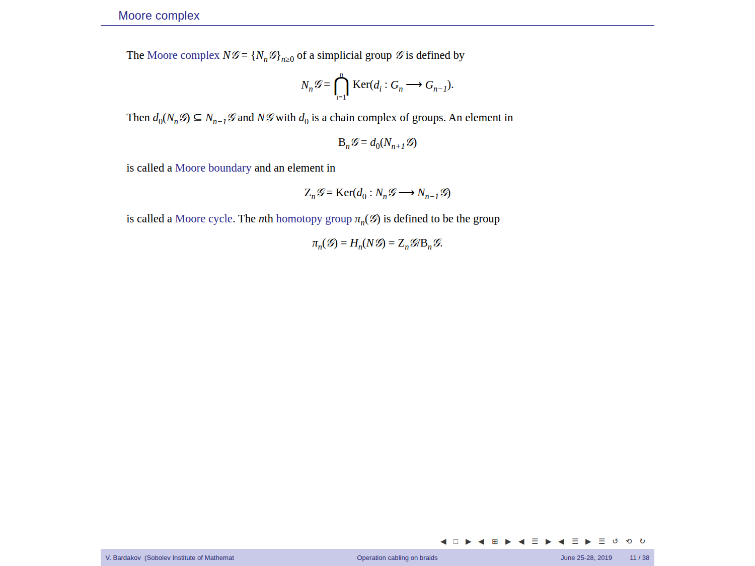Moore complex
The Moore complex N𝒢 = {Nn 𝒢}n≥0 of a simplicial group 𝒢 is defined by
Nn 𝒢 = n ⋂ i=1 Ker(di : Gn ⟶ Gn−1).
Then d0(Nn 𝒢) ⊆ Nn−1 𝒢 and N𝒢 with d0 is a chain complex of groups. An element in
Bn𝒢 = d0(Nn+1 𝒢)
is called a Moore boundary and an element in
Zn𝒢 = Ker(d0 : Nn 𝒢 ⟶ Nn−1 𝒢)
is called a Moore cycle. The nth homotopy group πn(𝒢) is defined to be the group
πn(𝒢) = Hn(N𝒢) = Zn𝒢/Bn𝒢.
◀ □ ▶◀ ⊞ ▶◀ ☰ ▶◀ ☰ ▶☰↺ ⟲ ↻
V. Bardakov (Sobolev Institute of Mathemat Operation cabling on braids June 25-28, 2019 11 / 38